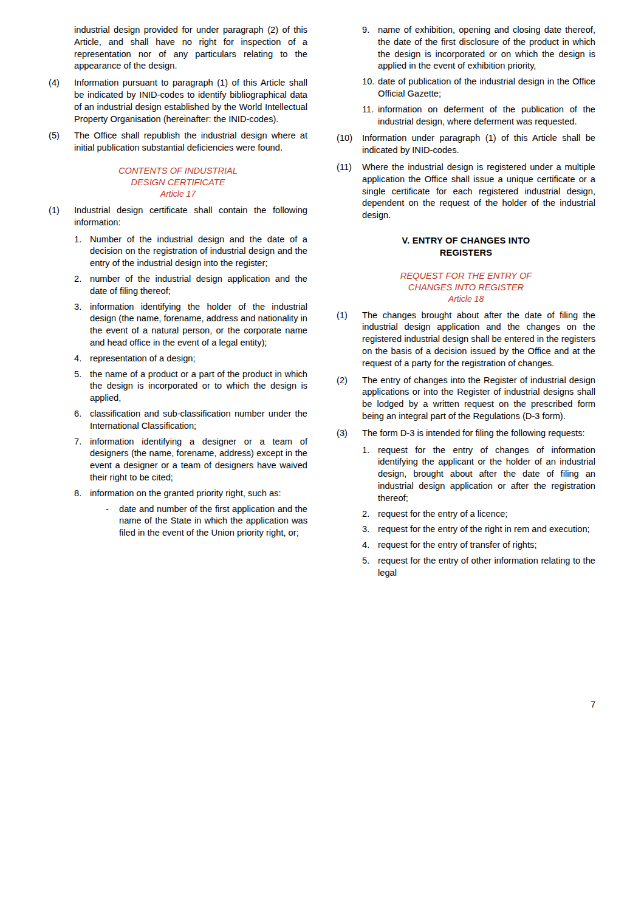industrial design provided for under paragraph (2) of this Article, and shall have no right for inspection of a representation nor of any particulars relating to the appearance of the design.
(4) Information pursuant to paragraph (1) of this Article shall be indicated by INID-codes to identify bibliographical data of an industrial design established by the World Intellectual Property Organisation (hereinafter: the INID-codes).
(5) The Office shall republish the industrial design where at initial publication substantial deficiencies were found.
CONTENTS OF INDUSTRIAL
DESIGN CERTIFICATE
Article 17
(1) Industrial design certificate shall contain the following information:
1. Number of the industrial design and the date of a decision on the registration of industrial design and the entry of the industrial design into the register;
2. number of the industrial design application and the date of filing thereof;
3. information identifying the holder of the industrial design (the name, forename, address and nationality in the event of a natural person, or the corporate name and head office in the event of a legal entity);
4. representation of a design;
5. the name of a product or a part of the product in which the design is incorporated or to which the design is applied,
6. classification and sub-classification number under the International Classification;
7. information identifying a designer or a team of designers (the name, forename, address) except in the event a designer or a team of designers have waived their right to be cited;
8. information on the granted priority right, such as:
- date and number of the first application and the name of the State in which the application was filed in the event of the Union priority right, or;
9. name of exhibition, opening and closing date thereof, the date of the first disclosure of the product in which the design is incorporated or on which the design is applied in the event of exhibition priority,
10. date of publication of the industrial design in the Office Official Gazette;
11. information on deferment of the publication of the industrial design, where deferment was requested.
(10) Information under paragraph (1) of this Article shall be indicated by INID-codes.
(11) Where the industrial design is registered under a multiple application the Office shall issue a unique certificate or a single certificate for each registered industrial design, dependent on the request of the holder of the industrial design.
V. ENTRY OF CHANGES INTO
REGISTERS
REQUEST FOR THE ENTRY OF
CHANGES INTO REGISTER
Article 18
(1) The changes brought about after the date of filing the industrial design application and the changes on the registered industrial design shall be entered in the registers on the basis of a decision issued by the Office and at the request of a party for the registration of changes.
(2) The entry of changes into the Register of industrial design applications or into the Register of industrial designs shall be lodged by a written request on the prescribed form being an integral part of the Regulations (D-3 form).
(3) The form D-3 is intended for filing the following requests:
1. request for the entry of changes of information identifying the applicant or the holder of an industrial design, brought about after the date of filing an industrial design application or after the registration thereof;
2. request for the entry of a licence;
3. request for the entry of the right in rem and execution;
4. request for the entry of transfer of rights;
5. request for the entry of other information relating to the legal
7